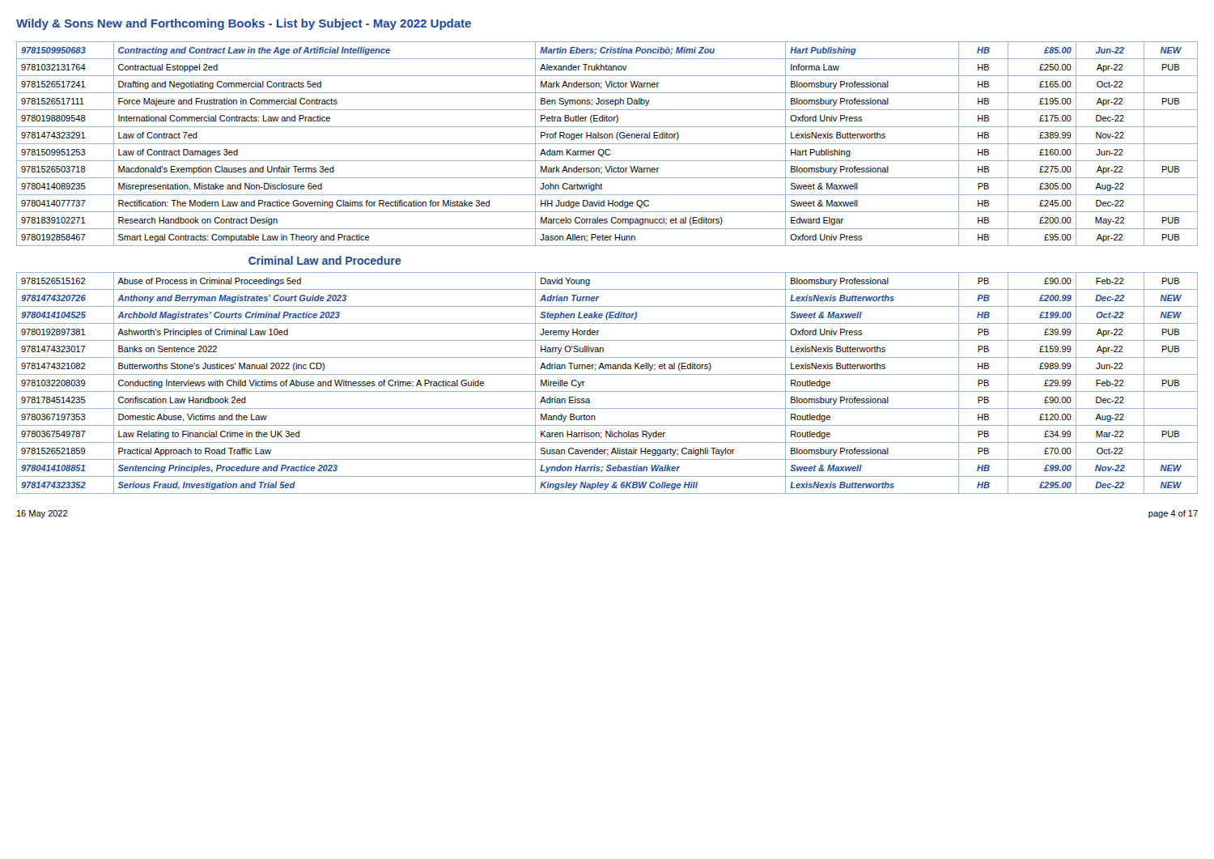Wildy & Sons New and Forthcoming Books - List by Subject - May 2022 Update
| 9781509950683 | Contracting and Contract Law in the Age of Artificial Intelligence | Martin Ebers; Cristina Poncibò; Mimi Zou | Hart Publishing | HB | £85.00 | Jun-22 | NEW |
| 9781032131764 | Contractual Estoppel 2ed | Alexander Trukhtanov | Informa Law | HB | £250.00 | Apr-22 | PUB |
| 9781526517241 | Drafting and Negotiating Commercial Contracts 5ed | Mark Anderson; Victor Warner | Bloomsbury Professional | HB | £165.00 | Oct-22 | |
| 9781526517111 | Force Majeure and Frustration in Commercial Contracts | Ben Symons; Joseph Dalby | Bloomsbury Professional | HB | £195.00 | Apr-22 | PUB |
| 9780198809548 | International Commercial Contracts: Law and Practice | Petra Butler (Editor) | Oxford Univ Press | HB | £175.00 | Dec-22 | |
| 9781474323291 | Law of Contract 7ed | Prof Roger Halson (General Editor) | LexisNexis Butterworths | HB | £389.99 | Nov-22 | |
| 9781509951253 | Law of Contract Damages 3ed | Adam Karmer QC | Hart Publishing | HB | £160.00 | Jun-22 | |
| 9781526503718 | Macdonald's Exemption Clauses and Unfair Terms 3ed | Mark Anderson; Victor Warner | Bloomsbury Professional | HB | £275.00 | Apr-22 | PUB |
| 9780414089235 | Misrepresentation, Mistake and Non-Disclosure 6ed | John Cartwright | Sweet & Maxwell | PB | £305.00 | Aug-22 | |
| 9780414077737 | Rectification: The Modern Law and Practice Governing Claims for Rectification for Mistake 3ed | HH Judge David Hodge QC | Sweet & Maxwell | HB | £245.00 | Dec-22 | |
| 9781839102271 | Research Handbook on Contract Design | Marcelo Corrales Compagnucci; et al (Editors) | Edward Elgar | HB | £200.00 | May-22 | PUB |
| 9780192858467 | Smart Legal Contracts: Computable Law in Theory and Practice | Jason Allen; Peter Hunn | Oxford Univ Press | HB | £95.00 | Apr-22 | PUB |
| | Criminal Law and Procedure | | | | | | |
| 9781526515162 | Abuse of Process in Criminal Proceedings 5ed | David Young | Bloomsbury Professional | PB | £90.00 | Feb-22 | PUB |
| 9781474320726 | Anthony and Berryman Magistrates' Court Guide 2023 | Adrian Turner | LexisNexis Butterworths | PB | £200.99 | Dec-22 | NEW |
| 9780414104525 | Archbold Magistrates' Courts Criminal Practice 2023 | Stephen Leake (Editor) | Sweet & Maxwell | HB | £199.00 | Oct-22 | NEW |
| 9780192897381 | Ashworth's Principles of Criminal Law 10ed | Jeremy Horder | Oxford Univ Press | PB | £39.99 | Apr-22 | PUB |
| 9781474323017 | Banks on Sentence 2022 | Harry O'Sullivan | LexisNexis Butterworths | PB | £159.99 | Apr-22 | PUB |
| 9781474321082 | Butterworths Stone's Justices' Manual 2022 (inc CD) | Adrian Turner; Amanda Kelly; et al (Editors) | LexisNexis Butterworths | HB | £989.99 | Jun-22 | |
| 9781032208039 | Conducting Interviews with Child Victims of Abuse and Witnesses of Crime: A Practical Guide | Mireille Cyr | Routledge | PB | £29.99 | Feb-22 | PUB |
| 9781784514235 | Confiscation Law Handbook 2ed | Adrian Eissa | Bloomsbury Professional | PB | £90.00 | Dec-22 | |
| 9780367197353 | Domestic Abuse, Victims and the Law | Mandy Burton | Routledge | HB | £120.00 | Aug-22 | |
| 9780367549787 | Law Relating to Financial Crime in the UK 3ed | Karen Harrison; Nicholas Ryder | Routledge | PB | £34.99 | Mar-22 | PUB |
| 9781526521859 | Practical Approach to Road Traffic Law | Susan Cavender; Alistair Heggarty; Caighli Taylor | Bloomsbury Professional | PB | £70.00 | Oct-22 | |
| 9780414108851 | Sentencing Principles, Procedure and Practice 2023 | Lyndon Harris; Sebastian Walker | Sweet & Maxwell | HB | £99.00 | Nov-22 | NEW |
| 9781474323352 | Serious Fraud, Investigation and Trial 5ed | Kingsley Napley & 6KBW College Hill | LexisNexis Butterworths | HB | £295.00 | Dec-22 | NEW |
16 May 2022 page 4 of 17